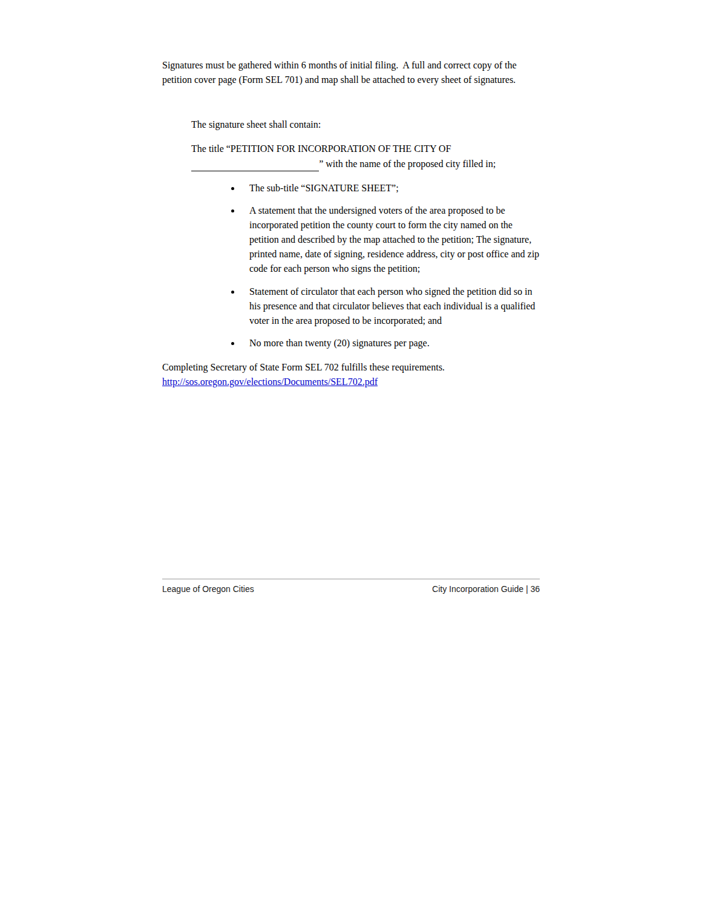Signatures must be gathered within 6 months of initial filing. A full and correct copy of the petition cover page (Form SEL 701) and map shall be attached to every sheet of signatures.
The signature sheet shall contain:
The title “PETITION FOR INCORPORATION OF THE CITY OF ” with the name of the proposed city filled in;
The sub-title “SIGNATURE SHEET”;
A statement that the undersigned voters of the area proposed to be incorporated petition the county court to form the city named on the petition and described by the map attached to the petition; The signature, printed name, date of signing, residence address, city or post office and zip code for each person who signs the petition;
Statement of circulator that each person who signed the petition did so in his presence and that circulator believes that each individual is a qualified voter in the area proposed to be incorporated; and
No more than twenty (20) signatures per page.
Completing Secretary of State Form SEL 702 fulfills these requirements.
http://sos.oregon.gov/elections/Documents/SEL702.pdf
League of Oregon Cities City Incorporation Guide | 36